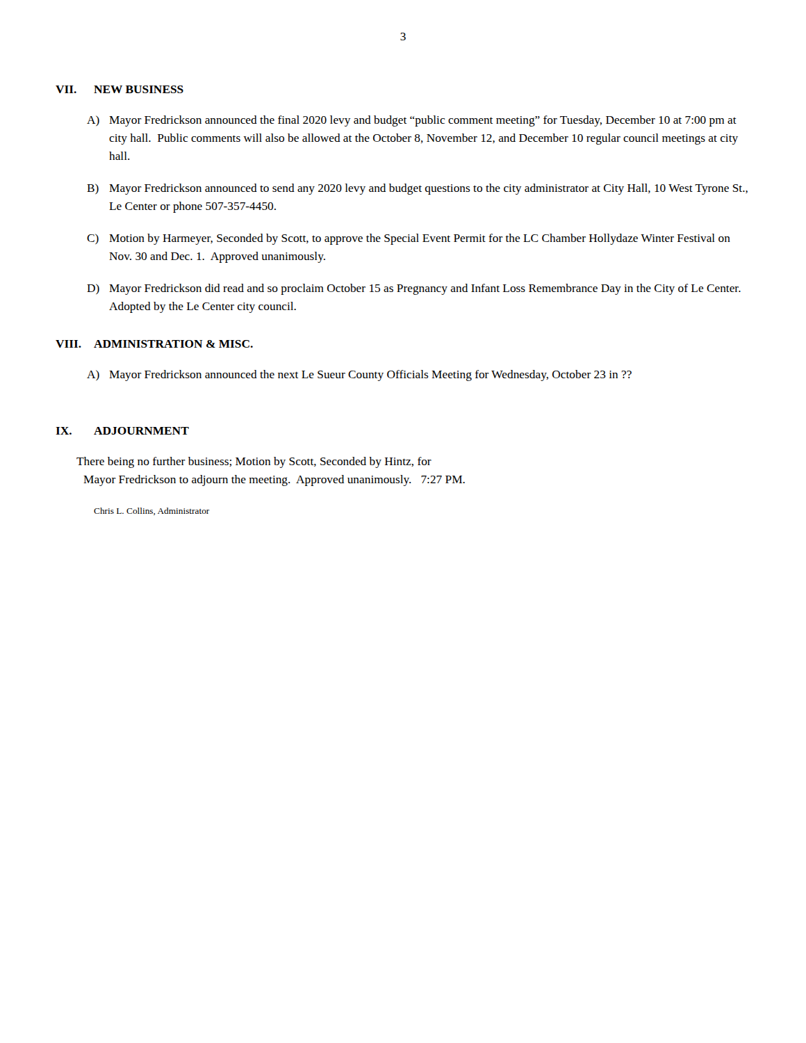3
VII. NEW BUSINESS
A)
Mayor Fredrickson announced the final 2020 levy and budget “public comment meeting” for Tuesday, December 10 at 7:00 pm at city hall. Public comments will also be allowed at the October 8, November 12, and December 10 regular council meetings at city hall.
B)
Mayor Fredrickson announced to send any 2020 levy and budget questions to the city administrator at City Hall, 10 West Tyrone St., Le Center or phone 507-357-4450.
C)
Motion by Harmeyer, Seconded by Scott, to approve the Special Event Permit for the LC Chamber Hollydaze Winter Festival on Nov. 30 and Dec. 1. Approved unanimously.
D)
Mayor Fredrickson did read and so proclaim October 15 as Pregnancy and Infant Loss Remembrance Day in the City of Le Center. Adopted by the Le Center city council.
VIII. ADMINISTRATION & MISC.
A)
Mayor Fredrickson announced the next Le Sueur County Officials Meeting for Wednesday, October 23 in ??
IX. ADJOURNMENT
There being no further business; Motion by Scott, Seconded by Hintz, for
Mayor Fredrickson to adjourn the meeting. Approved unanimously. 7:27 PM.
Chris L. Collins, Administrator